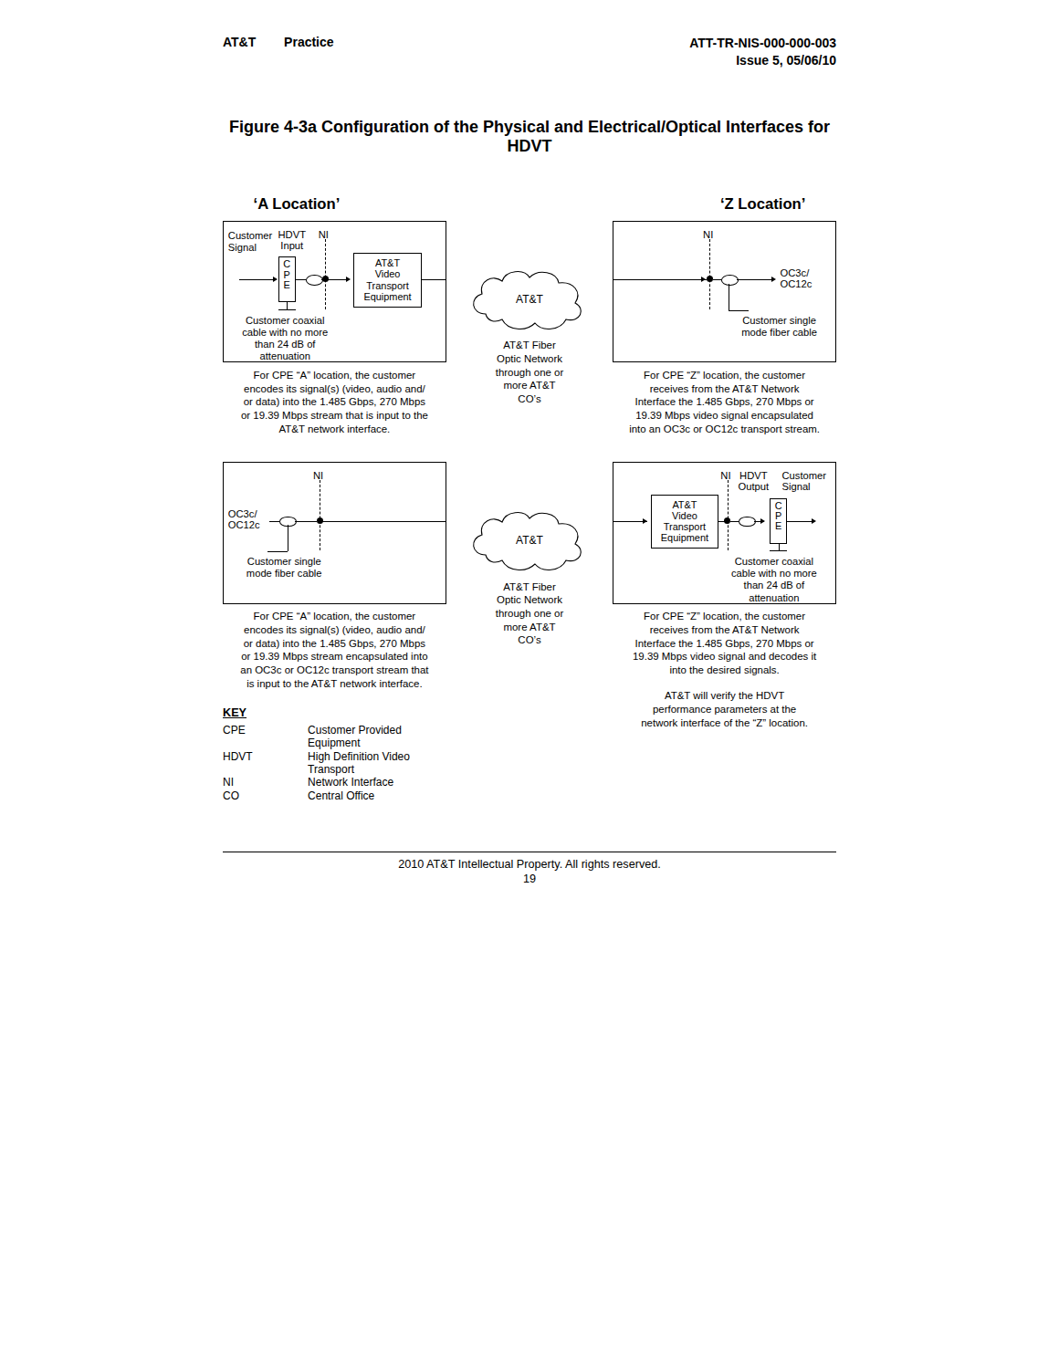AT&T Practice
ATT-TR-NIS-000-000-003
Issue 5, 05/06/10
Figure 4-3a Configuration of the Physical and Electrical/Optical Interfaces for HDVT
‘A Location’
‘Z Location’
Customer
Signal
HDVT
Input
NI
C
P
E
AT&T
Video
Transport
Equipment
Customer coaxial
cable with no more
than 24 dB of
attenuation
For CPE “A” location, the customer
encodes its signal(s) (video, audio and/
or data) into the 1.485 Gbps, 270 Mbps
or 19.39 Mbps stream that is input to the
AT&T network interface.
AT&T
AT&T Fiber
Optic Network
through one or
more AT&T
CO’s
NI
OC3c/
OC12c
Customer single
mode fiber cable
For CPE “Z” location, the customer
receives from the AT&T Network
Interface the 1.485 Gbps, 270 Mbps or
19.39 Mbps video signal encapsulated
into an OC3c or OC12c transport stream.
NI
OC3c/
OC12c
Customer single
mode fiber cable
For CPE “A” location, the customer
encodes its signal(s) (video, audio and/
or data) into the 1.485 Gbps, 270 Mbps
or 19.39 Mbps stream encapsulated into
an OC3c or OC12c transport stream that
is input to the AT&T network interface.
KEY
| CPE | Customer Provided Equipment |
| HDVT | High Definition Video Transport |
| NI | Network Interface |
| CO | Central Office |
AT&T
AT&T Fiber
Optic Network
through one or
more AT&T
CO’s
NI
HDVT
Output
Customer
Signal
AT&T
Video
Transport
Equipment
C
P
E
Customer coaxial
cable with no more
than 24 dB of
attenuation
For CPE “Z” location, the customer
receives from the AT&T Network
Interface the 1.485 Gbps, 270 Mbps or
19.39 Mbps video signal and decodes it
into the desired signals.
AT&T will verify the HDVT
performance parameters at the
network interface of the “Z” location.
2010 AT&T Intellectual Property. All rights reserved.
19